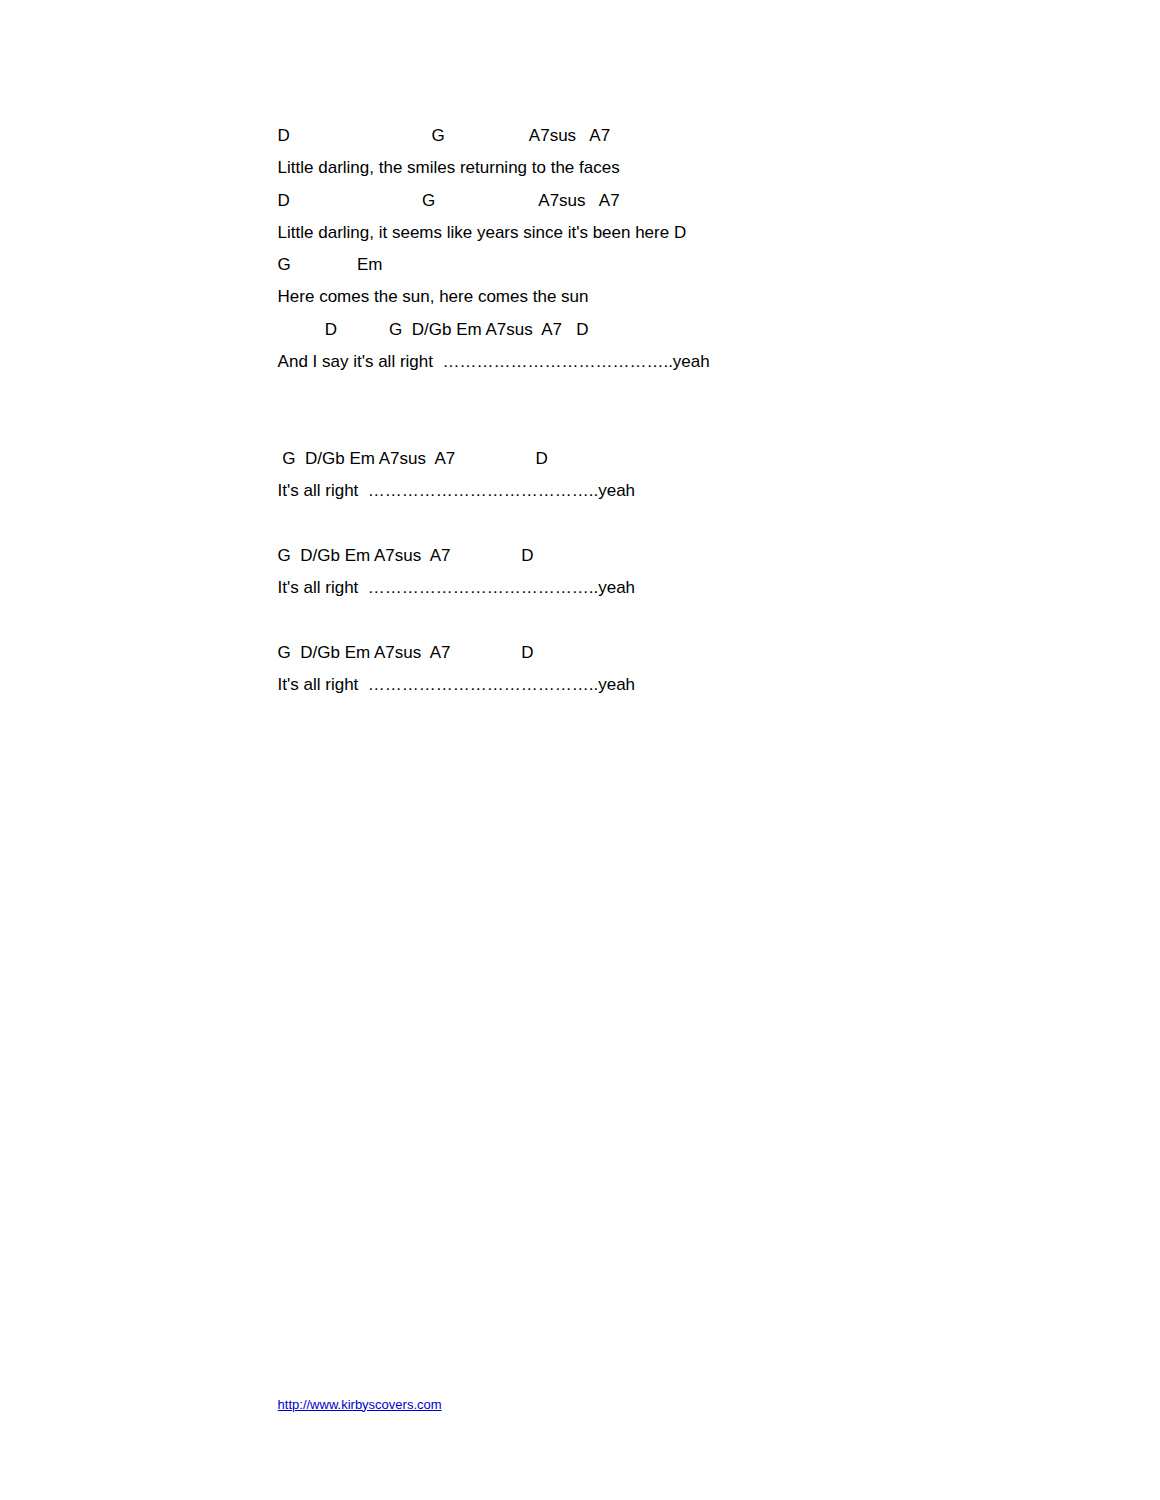D                              G                  A7sus   A7
Little darling, the smiles returning to the faces
D                            G                      A7sus   A7
Little darling, it seems like years since it's been here D
G              Em
Here comes the sun, here comes the sun
          D           G  D/Gb Em A7sus  A7   D
And I say it's all right  …………………………………..yeah


 G  D/Gb Em A7sus  A7                 D
It's all right  …………………………………..yeah

G  D/Gb Em A7sus  A7               D
It's all right  …………………………………..yeah

G  D/Gb Em A7sus  A7               D
It's all right  …………………………………..yeah
http://www.kirbyscovers.com